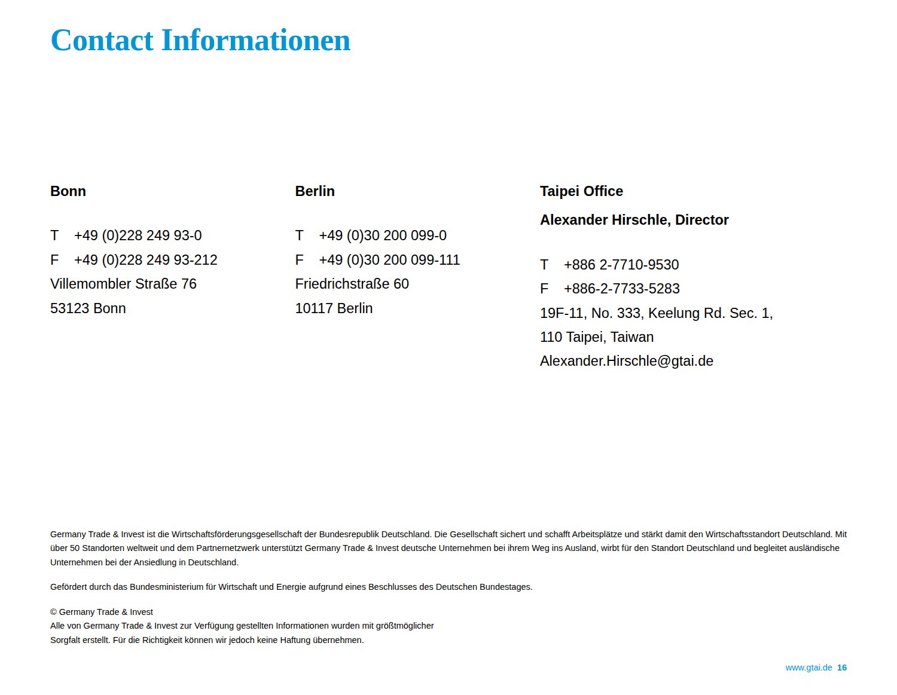Contact Informationen
Bonn
T+49 (0)228 249 93-0
F+49 (0)228 249 93-212
Villemombler Straße 76
53123 Bonn
Berlin
T+49 (0)30 200 099-0
F+49 (0)30 200 099-111
Friedrichstraße 60
10117 Berlin
Taipei Office
Alexander Hirschle, Director
T+886 2-7710-9530
F+886-2-7733-5283
19F-11, No. 333, Keelung Rd. Sec. 1,
110 Taipei, Taiwan
Alexander.Hirschle@gtai.de
Germany Trade & Invest ist die Wirtschaftsförderungsgesellschaft der Bundesrepublik Deutschland. Die Gesellschaft sichert und schafft Arbeitsplätze und stärkt damit den Wirtschaftsstandort Deutschland. Mit über 50 Standorten weltweit und dem Partnernetzwerk unterstützt Germany Trade & Invest deutsche Unternehmen bei ihrem Weg ins Ausland, wirbt für den Standort Deutschland und begleitet ausländische Unternehmen bei der Ansiedlung in Deutschland.
Gefördert durch das Bundesministerium für Wirtschaft und Energie aufgrund eines Beschlusses des Deutschen Bundestages.
© Germany Trade & Invest
Alle von Germany Trade & Invest zur Verfügung gestellten Informationen wurden mit größtmöglicher
Sorgfalt erstellt. Für die Richtigkeit können wir jedoch keine Haftung übernehmen.
www.gtai.de 16